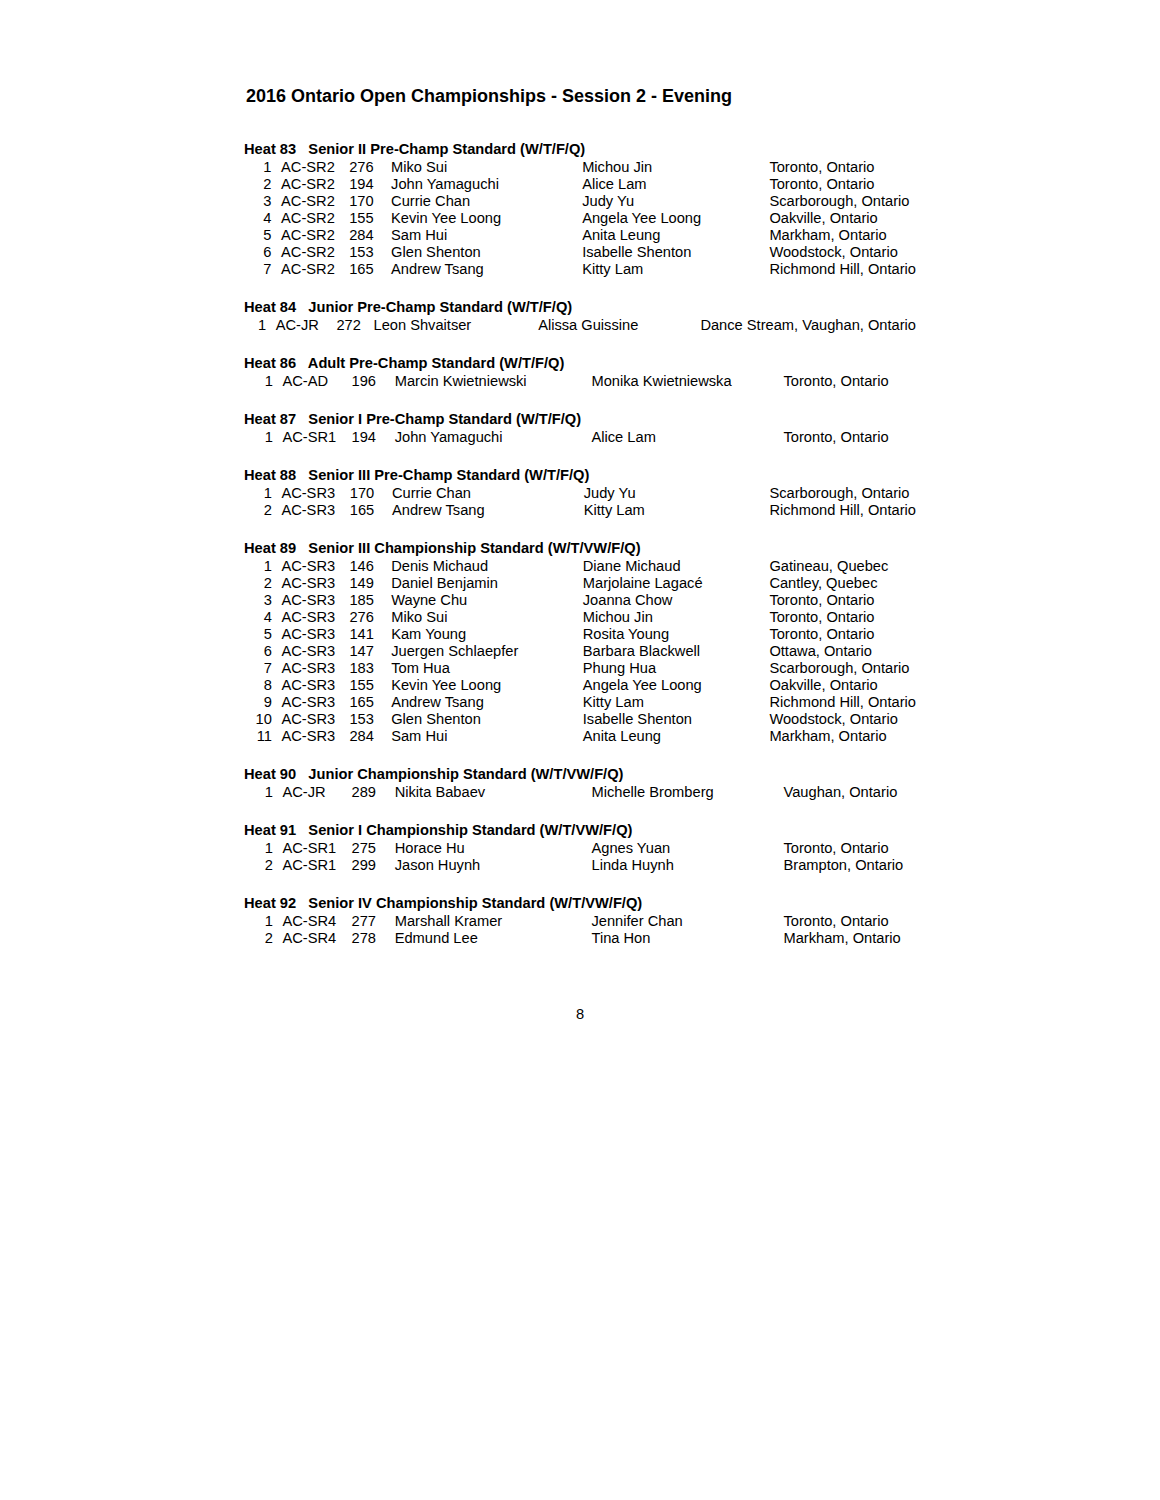2016 Ontario Open Championships - Session 2 - Evening
Heat 83 Senior II Pre-Champ Standard (W/T/F/Q)
| 1 | AC-SR2 | 276 | Miko Sui | Michou Jin | Toronto, Ontario |
| 2 | AC-SR2 | 194 | John Yamaguchi | Alice Lam | Toronto, Ontario |
| 3 | AC-SR2 | 170 | Currie Chan | Judy Yu | Scarborough, Ontario |
| 4 | AC-SR2 | 155 | Kevin Yee Loong | Angela Yee Loong | Oakville, Ontario |
| 5 | AC-SR2 | 284 | Sam Hui | Anita Leung | Markham, Ontario |
| 6 | AC-SR2 | 153 | Glen Shenton | Isabelle Shenton | Woodstock, Ontario |
| 7 | AC-SR2 | 165 | Andrew Tsang | Kitty Lam | Richmond Hill, Ontario |
Heat 84 Junior Pre-Champ Standard (W/T/F/Q)
| 1 | AC-JR | 272 | Leon Shvaitser | Alissa Guissine | Dance Stream, Vaughan, Ontario |
Heat 86 Adult Pre-Champ Standard (W/T/F/Q)
| 1 | AC-AD | 196 | Marcin Kwietniewski | Monika Kwietniewska | Toronto, Ontario |
Heat 87 Senior I Pre-Champ Standard (W/T/F/Q)
| 1 | AC-SR1 | 194 | John Yamaguchi | Alice Lam | Toronto, Ontario |
Heat 88 Senior III Pre-Champ Standard (W/T/F/Q)
| 1 | AC-SR3 | 170 | Currie Chan | Judy Yu | Scarborough, Ontario |
| 2 | AC-SR3 | 165 | Andrew Tsang | Kitty Lam | Richmond Hill, Ontario |
Heat 89 Senior III Championship Standard (W/T/VW/F/Q)
| 1 | AC-SR3 | 146 | Denis Michaud | Diane Michaud | Gatineau, Quebec |
| 2 | AC-SR3 | 149 | Daniel Benjamin | Marjolaine Lagacé | Cantley, Quebec |
| 3 | AC-SR3 | 185 | Wayne Chu | Joanna Chow | Toronto, Ontario |
| 4 | AC-SR3 | 276 | Miko Sui | Michou Jin | Toronto, Ontario |
| 5 | AC-SR3 | 141 | Kam Young | Rosita Young | Toronto, Ontario |
| 6 | AC-SR3 | 147 | Juergen Schlaepfer | Barbara Blackwell | Ottawa, Ontario |
| 7 | AC-SR3 | 183 | Tom Hua | Phung Hua | Scarborough, Ontario |
| 8 | AC-SR3 | 155 | Kevin Yee Loong | Angela Yee Loong | Oakville, Ontario |
| 9 | AC-SR3 | 165 | Andrew Tsang | Kitty Lam | Richmond Hill, Ontario |
| 10 | AC-SR3 | 153 | Glen Shenton | Isabelle Shenton | Woodstock, Ontario |
| 11 | AC-SR3 | 284 | Sam Hui | Anita Leung | Markham, Ontario |
Heat 90 Junior Championship Standard (W/T/VW/F/Q)
| 1 | AC-JR | 289 | Nikita Babaev | Michelle Bromberg | Vaughan, Ontario |
Heat 91 Senior I Championship Standard (W/T/VW/F/Q)
| 1 | AC-SR1 | 275 | Horace Hu | Agnes Yuan | Toronto, Ontario |
| 2 | AC-SR1 | 299 | Jason Huynh | Linda Huynh | Brampton, Ontario |
Heat 92 Senior IV Championship Standard (W/T/VW/F/Q)
| 1 | AC-SR4 | 277 | Marshall Kramer | Jennifer Chan | Toronto, Ontario |
| 2 | AC-SR4 | 278 | Edmund Lee | Tina Hon | Markham, Ontario |
8